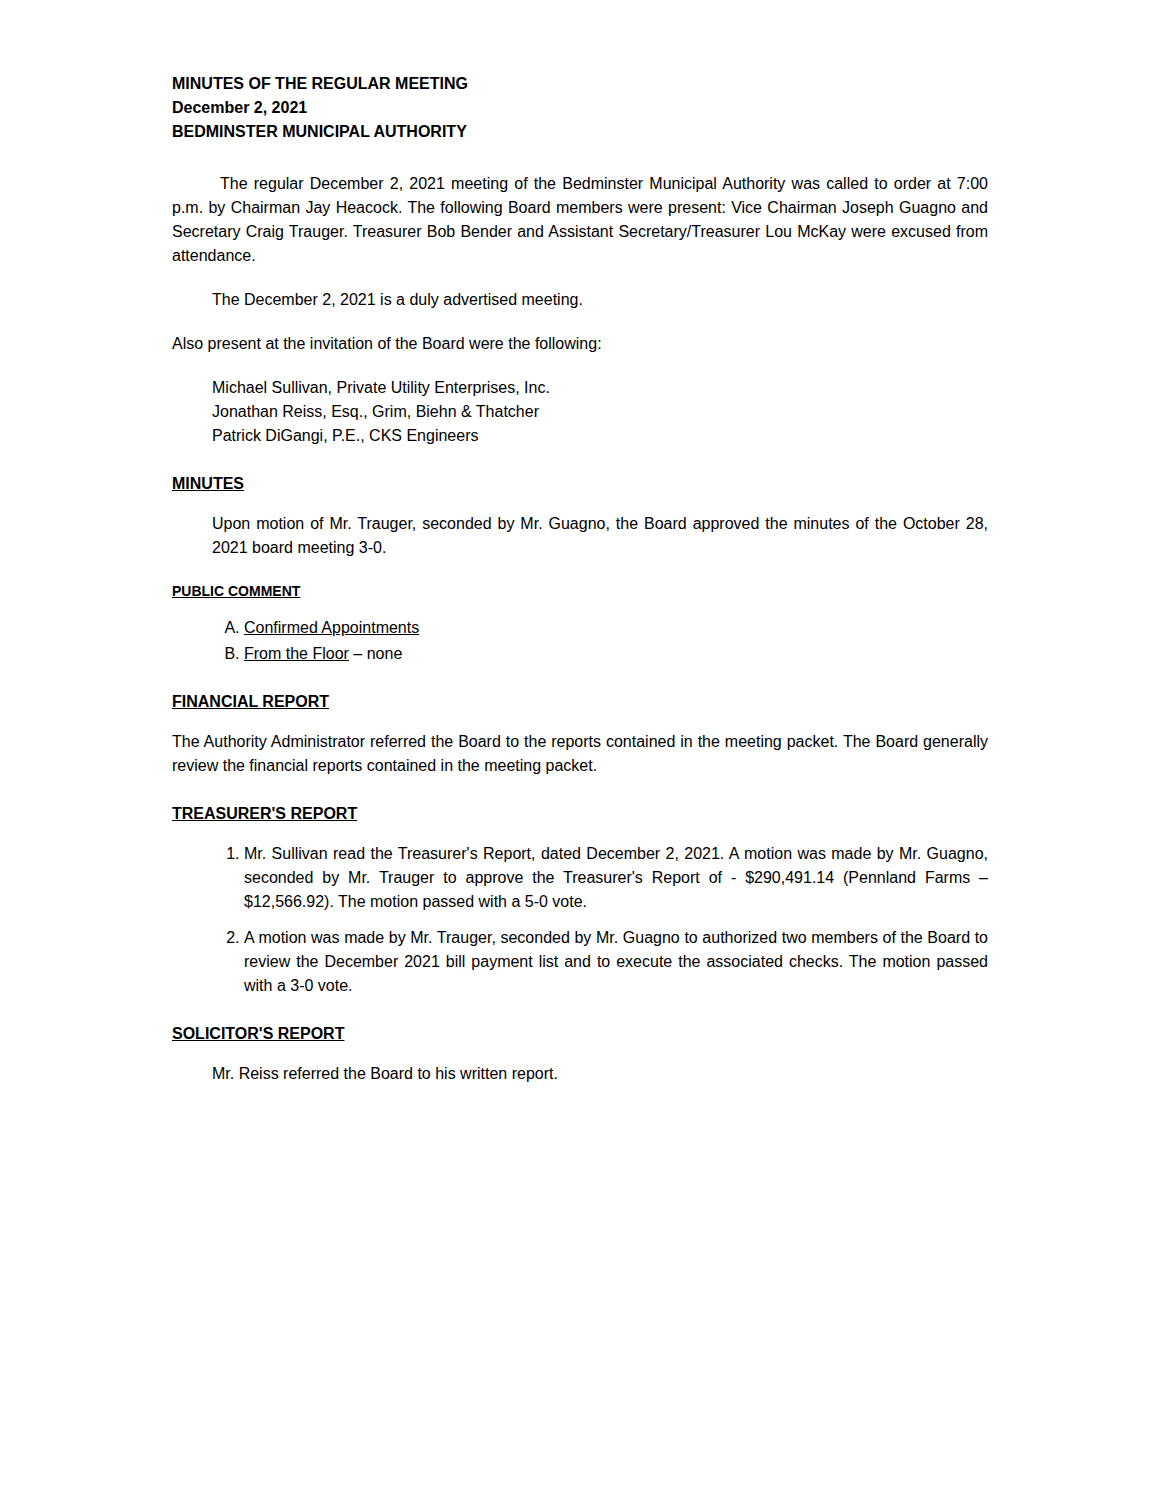MINUTES OF THE REGULAR MEETING
December 2, 2021
BEDMINSTER MUNICIPAL AUTHORITY
The regular December 2, 2021 meeting of the Bedminster Municipal Authority was called to order at 7:00 p.m. by Chairman Jay Heacock. The following Board members were present: Vice Chairman Joseph Guagno and Secretary Craig Trauger. Treasurer Bob Bender and Assistant Secretary/Treasurer Lou McKay were excused from attendance.
The December 2, 2021 is a duly advertised meeting.
Also present at the invitation of the Board were the following:
Michael Sullivan, Private Utility Enterprises, Inc.
Jonathan Reiss, Esq., Grim, Biehn & Thatcher
Patrick DiGangi, P.E., CKS Engineers
MINUTES
Upon motion of Mr. Trauger, seconded by Mr. Guagno, the Board approved the minutes of the October 28, 2021 board meeting 3-0.
PUBLIC COMMENT
Confirmed Appointments
From the Floor – none
FINANCIAL REPORT
The Authority Administrator referred the Board to the reports contained in the meeting packet. The Board generally review the financial reports contained in the meeting packet.
TREASURER'S REPORT
Mr. Sullivan read the Treasurer's Report, dated December 2, 2021. A motion was made by Mr. Guagno, seconded by Mr. Trauger to approve the Treasurer's Report of - $290,491.14 (Pennland Farms – $12,566.92). The motion passed with a 5-0 vote.
A motion was made by Mr. Trauger, seconded by Mr. Guagno to authorized two members of the Board to review the December 2021 bill payment list and to execute the associated checks. The motion passed with a 3-0 vote.
SOLICITOR'S REPORT
Mr. Reiss referred the Board to his written report.